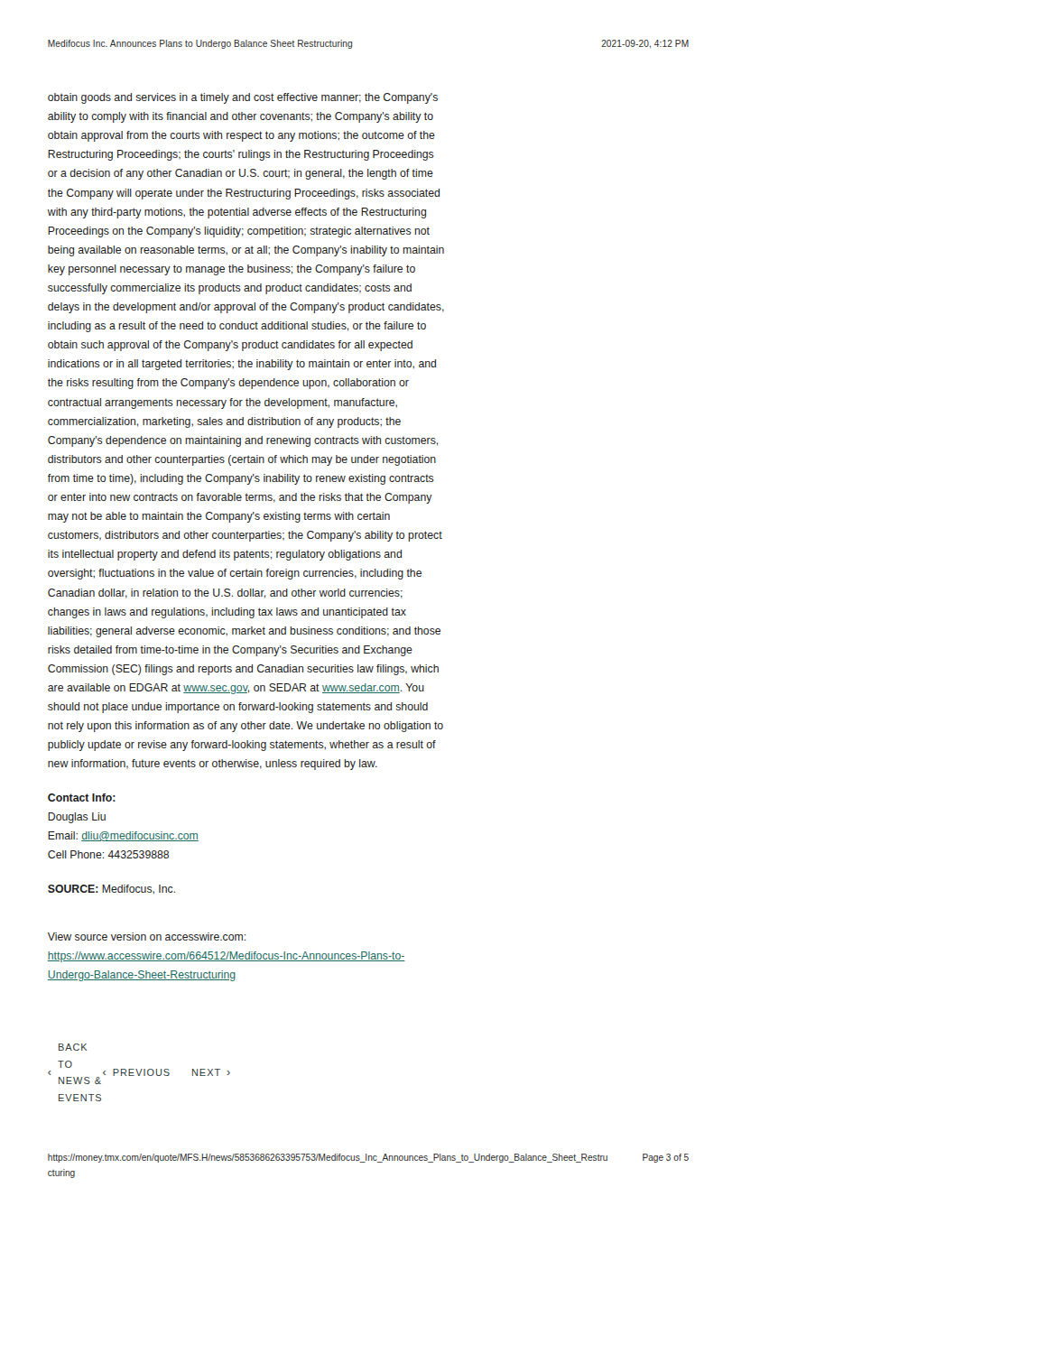Medifocus Inc. Announces Plans to Undergo Balance Sheet Restructuring
2021-09-20, 4:12 PM
obtain goods and services in a timely and cost effective manner; the Company's ability to comply with its financial and other covenants; the Company's ability to obtain approval from the courts with respect to any motions; the outcome of the Restructuring Proceedings; the courts' rulings in the Restructuring Proceedings or a decision of any other Canadian or U.S. court; in general, the length of time the Company will operate under the Restructuring Proceedings, risks associated with any third-party motions, the potential adverse effects of the Restructuring Proceedings on the Company's liquidity; competition; strategic alternatives not being available on reasonable terms, or at all; the Company's inability to maintain key personnel necessary to manage the business; the Company's failure to successfully commercialize its products and product candidates; costs and delays in the development and/or approval of the Company's product candidates, including as a result of the need to conduct additional studies, or the failure to obtain such approval of the Company's product candidates for all expected indications or in all targeted territories; the inability to maintain or enter into, and the risks resulting from the Company's dependence upon, collaboration or contractual arrangements necessary for the development, manufacture, commercialization, marketing, sales and distribution of any products; the Company's dependence on maintaining and renewing contracts with customers, distributors and other counterparties (certain of which may be under negotiation from time to time), including the Company's inability to renew existing contracts or enter into new contracts on favorable terms, and the risks that the Company may not be able to maintain the Company's existing terms with certain customers, distributors and other counterparties; the Company's ability to protect its intellectual property and defend its patents; regulatory obligations and oversight; fluctuations in the value of certain foreign currencies, including the Canadian dollar, in relation to the U.S. dollar, and other world currencies; changes in laws and regulations, including tax laws and unanticipated tax liabilities; general adverse economic, market and business conditions; and those risks detailed from time-to-time in the Company's Securities and Exchange Commission (SEC) filings and reports and Canadian securities law filings, which are available on EDGAR at www.sec.gov, on SEDAR at www.sedar.com. You should not place undue importance on forward-looking statements and should not rely upon this information as of any other date. We undertake no obligation to publicly update or revise any forward-looking statements, whether as a result of new information, future events or otherwise, unless required by law.
Contact Info:
Douglas Liu
Email: dliu@medifocusinc.com
Cell Phone: 4432539888
SOURCE: Medifocus, Inc.
View source version on accesswire.com:
https://www.accesswire.com/664512/Medifocus-Inc-Announces-Plans-to-Undergo-Balance-Sheet-Restructuring
‹BACK TO NEWS & EVENTS ‹PREVIOUS NEXT›
https://money.tmx.com/en/quote/MFS.H/news/5853686263395753/Medifocus_Inc_Announces_Plans_to_Undergo_Balance_Sheet_Restructuring
Page 3 of 5